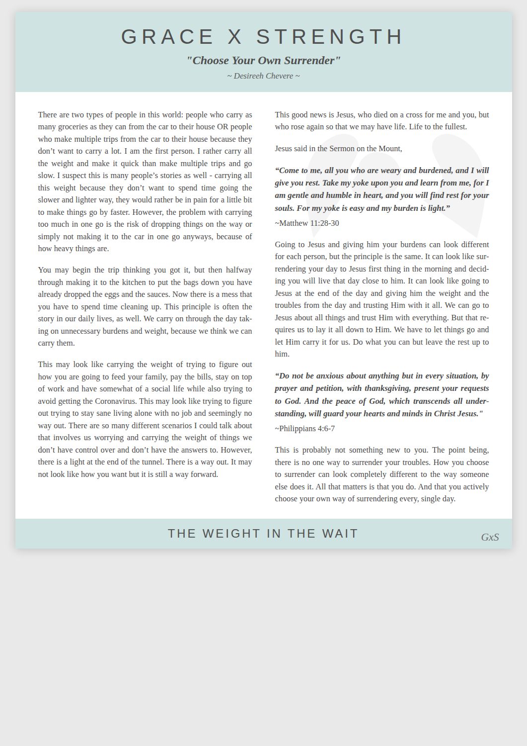Grace x Strength
"Choose Your Own Surrender"
~ Desireeh Chevere ~
There are two types of people in this world: people who carry as many groceries as they can from the car to their house OR people who make multiple trips from the car to their house because they don’t want to carry a lot. I am the first person. I rather carry all the weight and make it quick than make multiple trips and go slow. I suspect this is many people’s stories as well - carrying all this weight because they don’t want to spend time going the slower and lighter way, they would rather be in pain for a little bit to make things go by faster. However, the problem with carrying too much in one go is the risk of dropping things on the way or simply not making it to the car in one go anyways, because of how heavy things are.
You may begin the trip thinking you got it, but then halfway through making it to the kitchen to put the bags down you have already dropped the eggs and the sauces. Now there is a mess that you have to spend time cleaning up. This principle is often the story in our daily lives, as well. We carry on through the day taking on unnecessary burdens and weight, because we think we can carry them.
This may look like carrying the weight of trying to figure out how you are going to feed your family, pay the bills, stay on top of work and have somewhat of a social life while also trying to avoid getting the Coronavirus. This may look like trying to figure out trying to stay sane living alone with no job and seemingly no way out. There are so many different scenarios I could talk about that involves us worrying and carrying the weight of things we don’t have control over and don’t have the answers to. However, there is a light at the end of the tunnel. There is a way out. It may not look like how you want but it is still a way forward.
This good news is Jesus, who died on a cross for me and you, but who rose again so that we may have life. Life to the fullest.
Jesus said in the Sermon on the Mount,
“Come to me, all you who are weary and burdened, and I will give you rest. Take my yoke upon you and learn from me, for I am gentle and humble in heart, and you will find rest for your souls. For my yoke is easy and my burden is light.”
~Matthew 11:28-30
Going to Jesus and giving him your burdens can look different for each person, but the principle is the same. It can look like surrendering your day to Jesus first thing in the morning and deciding you will live that day close to him. It can look like going to Jesus at the end of the day and giving him the weight and the troubles from the day and trusting Him with it all. We can go to Jesus about all things and trust Him with everything. But that requires us to lay it all down to Him. We have to let things go and let Him carry it for us. Do what you can but leave the rest up to him.
“Do not be anxious about anything but in every situation, by prayer and petition, with thanksgiving, present your requests to God. And the peace of God, which transcends all understanding, will guard your hearts and minds in Christ Jesus."
~Philippians 4:6-7
This is probably not something new to you. The point being, there is no one way to surrender your troubles. How you choose to surrender can look completely different to the way someone else does it. All that matters is that you do. And that you actively choose your own way of surrendering every, single day.
The Weight in the Wait GxS